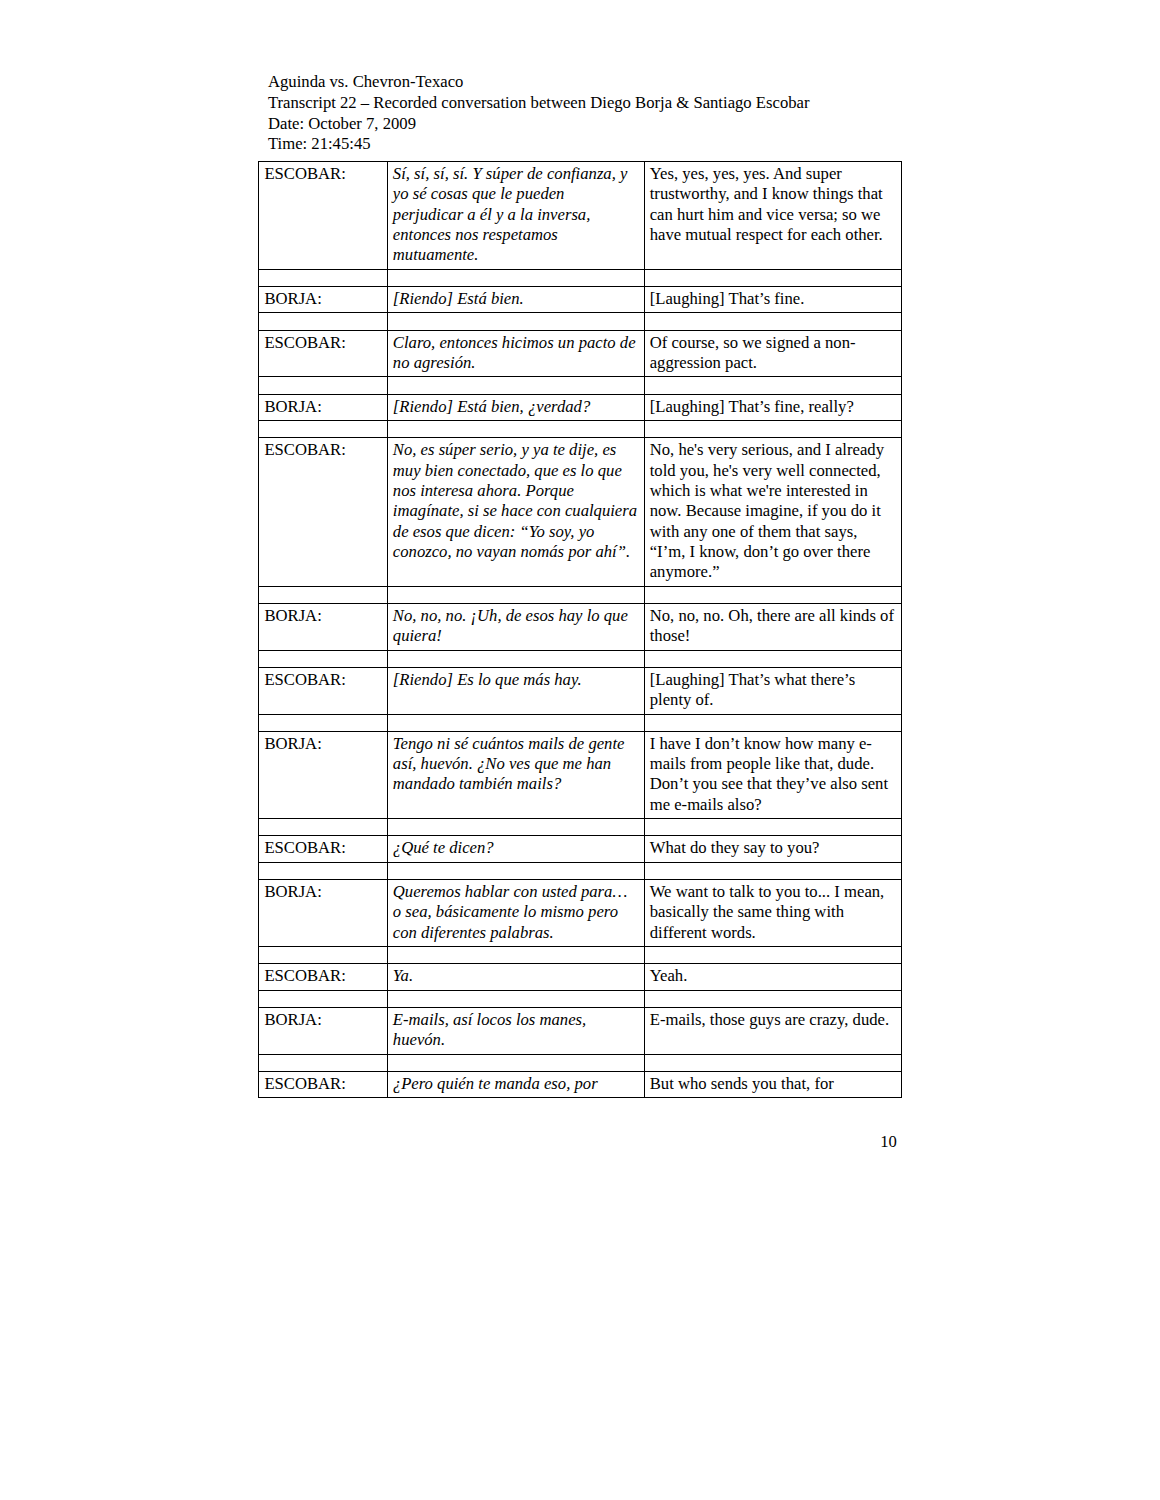Aguinda vs. Chevron-Texaco
Transcript 22 – Recorded conversation between Diego Borja & Santiago Escobar
Date: October 7, 2009
Time: 21:45:45
| ESCOBAR: | Sí, sí, sí, sí. Y súper de confianza, y yo sé cosas que le pueden perjudicar a él y a la inversa, entonces nos respetamos mutuamente. | Yes, yes, yes, yes. And super trustworthy, and I know things that can hurt him and vice versa; so we have mutual respect for each other. |
| BORJA: | [Riendo] Está bien. | [Laughing] That’s fine. |
| ESCOBAR: | Claro, entonces hicimos un pacto de no agresión. | Of course, so we signed a non-aggression pact. |
| BORJA: | [Riendo] Está bien, ¿verdad? | [Laughing] That’s fine, really? |
| ESCOBAR: | No, es súper serio, y ya te dije, es muy bien conectado, que es lo que nos interesa ahora. Porque imagínate, si se hace con cualquiera de esos que dicen: “Yo soy, yo conozco, no vayan nomás por ahí”. | No, he's very serious, and I already told you, he's very well connected, which is what we're interested in now. Because imagine, if you do it with any one of them that says, “I’m, I know, don’t go over there anymore.” |
| BORJA: | No, no, no. ¡Uh, de esos hay lo que quiera! | No, no, no. Oh, there are all kinds of those! |
| ESCOBAR: | [Riendo] Es lo que más hay. | [Laughing] That’s what there’s plenty of. |
| BORJA: | Tengo ni sé cuántos mails de gente así, huevón. ¿No ves que me han mandado también mails? | I have I don’t know how many e-mails from people like that, dude. Don’t you see that they’ve also sent me e-mails also? |
| ESCOBAR: | ¿Qué te dicen? | What do they say to you? |
| BORJA: | Queremos hablar con usted para… o sea, básicamente lo mismo pero con diferentes palabras. | We want to talk to you to... I mean, basically the same thing with different words. |
| ESCOBAR: | Ya. | Yeah. |
| BORJA: | E-mails, así locos los manes, huevón. | E-mails, those guys are crazy, dude. |
| ESCOBAR: | ¿Pero quién te manda eso, por | But who sends you that, for |
10